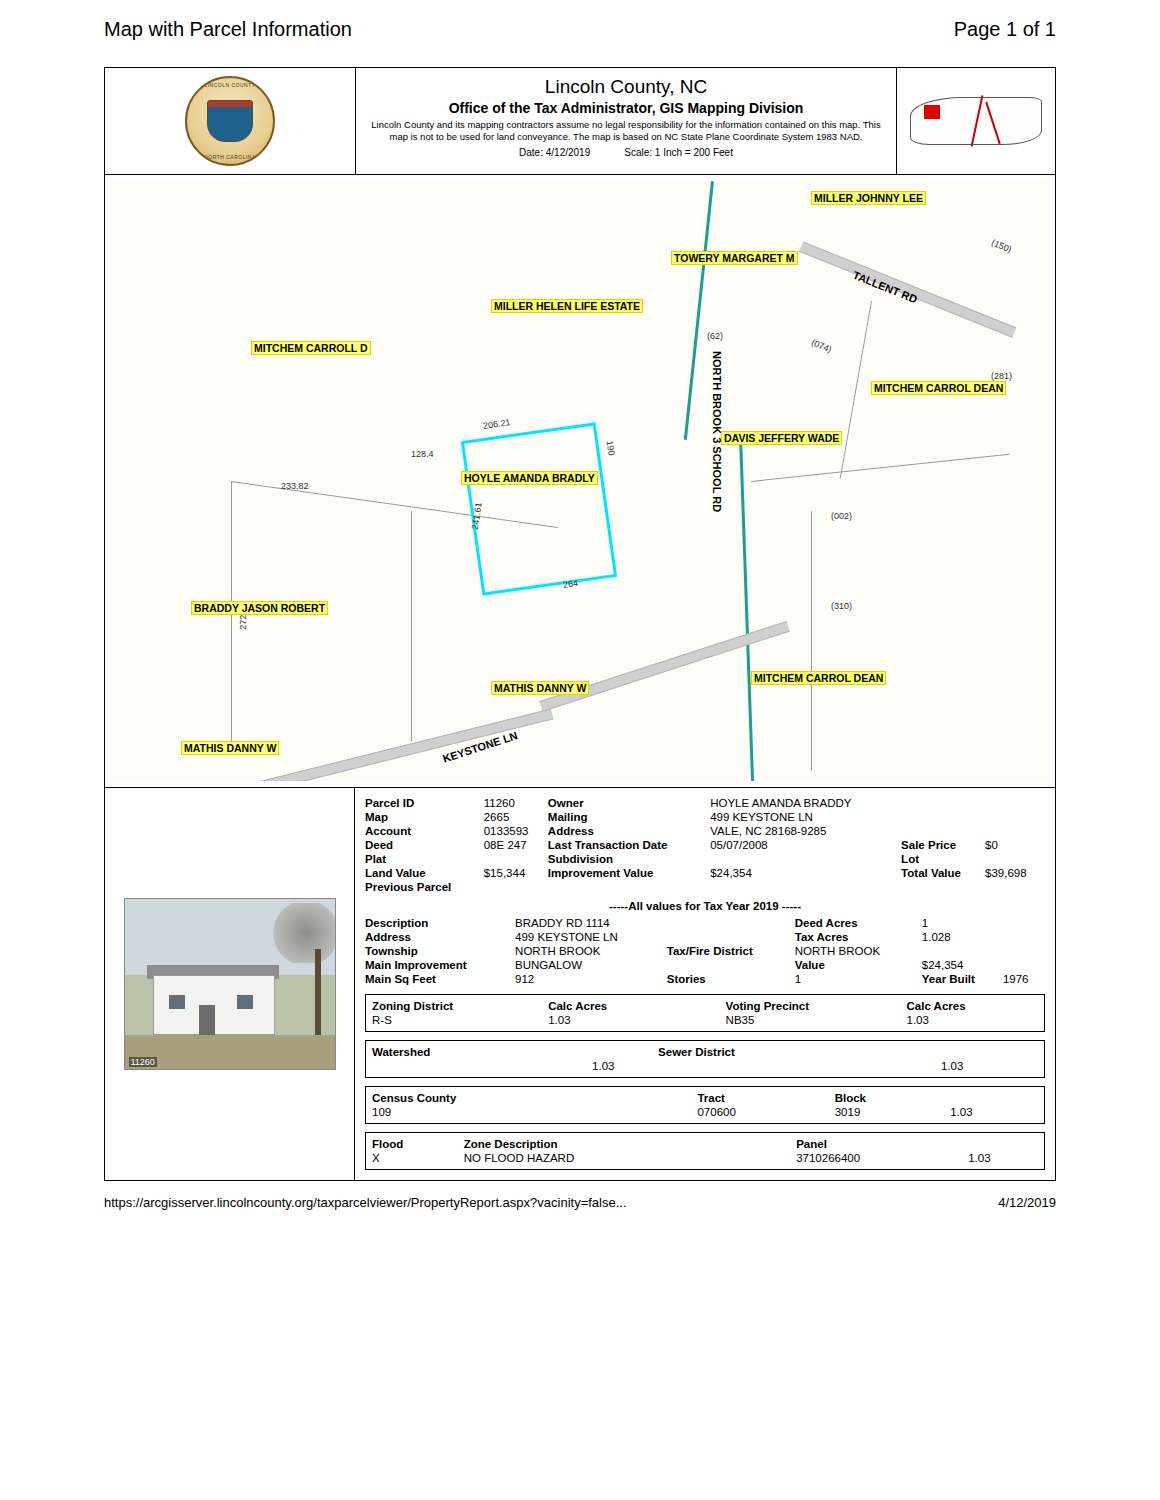Map with Parcel Information
Page 1 of 1
LINCOLN COUNTY
NORTH CAROLINA
Lincoln County, NC
Office of the Tax Administrator, GIS Mapping Division
Lincoln County and its mapping contractors assume no legal responsibility for the information contained on this map. This map is not to be used for land conveyance. The map is based on NC State Plane Coordinate System 1983 NAD.
Date: 4/12/2019 Scale: 1 Inch = 200 Feet
206.21
190
241.61
264
128.4
233.82
272.74
350
(62)
(074)
(150)
(240)
(281)
(002)
(310)
NORTH BROOK 3 SCHOOL RD
TALLENT RD
KEYSTONE LN
MILLER JOHNNY LEE
TOWERY MARGARET M
MILLER HELEN LIFE ESTATE
MITCHEM CARROLL D
MITCHEM CARROL DEAN
DAVIS JEFFERY WADE
HOYLE AMANDA BRADLY
BRADDY JASON ROBERT
MATHIS DANNY W
MITCHEM CARROL DEAN
MATHIS DANNY W
11260
| Parcel ID | 11260 | Owner | HOYLE AMANDA BRADDY | | |
| Map | 2665 | Mailing | 499 KEYSTONE LN | | |
| Account | 0133593 | Address | VALE, NC 28168-9285 | | |
| Deed | 08E 247 | Last Transaction Date | 05/07/2008 | Sale Price | $0 |
| Plat | | Subdivision | | Lot | |
| Land Value | $15,344 | Improvement Value | $24,354 | Total Value | $39,698 |
| Previous Parcel | | | | | |
-----All values for Tax Year 2019 -----
| Description | BRADDY RD 1114 | | Deed Acres | 1 |
| Address | 499 KEYSTONE LN | | Tax Acres | 1.028 |
| Township | NORTH BROOK | Tax/Fire District | NORTH BROOK | |
| Main Improvement | BUNGALOW | | Value | $24,354 |
| Main Sq Feet | 912 | Stories | 1 | Year Built | 1976 |
| Zoning District | Calc Acres | | Voting Precinct | Calc Acres |
| R-S | 1.03 | | NB35 | 1.03 |
| Watershed | | Sewer District | |
| | 1.03 | | 1.03 |
| Census County | | Tract | Block | |
| 109 | | 070600 | 3019 | 1.03 |
| Flood | Zone Description | | Panel | |
| X | NO FLOOD HAZARD | | 3710266400 | 1.03 |
https://arcgisserver.lincolncounty.org/taxparcelviewer/PropertyReport.aspx?vacinity=false...
4/12/2019